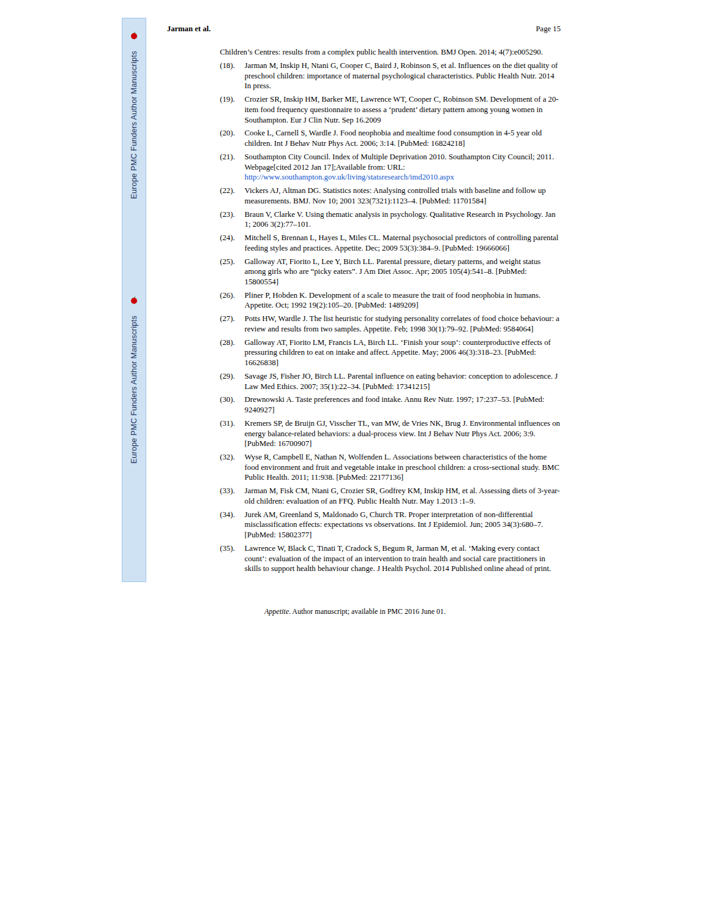Europe PMC Funders Author Manuscripts
Europe PMC Funders Author Manuscripts
Jarman et al. Page 15
Children’s Centres: results from a complex public health intervention. BMJ Open. 2014; 4(7):e005290.
(18). Jarman M, Inskip H, Ntani G, Cooper C, Baird J, Robinson S, et al. Influences on the diet quality of preschool children: importance of maternal psychological characteristics. Public Health Nutr. 2014 In press.
(19). Crozier SR, Inskip HM, Barker ME, Lawrence WT, Cooper C, Robinson SM. Development of a 20-item food frequency questionnaire to assess a ‘prudent’ dietary pattern among young women in Southampton. Eur J Clin Nutr. Sep 16.2009
(20). Cooke L, Carnell S, Wardle J. Food neophobia and mealtime food consumption in 4-5 year old children. Int J Behav Nutr Phys Act. 2006; 3:14. [PubMed: 16824218]
(21). Southampton City Council. Index of Multiple Deprivation 2010. Southampton City Council; 2011. Webpage[cited 2012 Jan 17];Available from: URL: http://www.southampton.gov.uk/living/statsresearch/imd2010.aspx
(22). Vickers AJ, Altman DG. Statistics notes: Analysing controlled trials with baseline and follow up measurements. BMJ. Nov 10; 2001 323(7321):1123–4. [PubMed: 11701584]
(23). Braun V, Clarke V. Using thematic analysis in psychology. Qualitative Research in Psychology. Jan 1; 2006 3(2):77–101.
(24). Mitchell S, Brennan L, Hayes L, Miles CL. Maternal psychosocial predictors of controlling parental feeding styles and practices. Appetite. Dec; 2009 53(3):384–9. [PubMed: 19666066]
(25). Galloway AT, Fiorito L, Lee Y, Birch LL. Parental pressure, dietary patterns, and weight status among girls who are “picky eaters”. J Am Diet Assoc. Apr; 2005 105(4):541–8. [PubMed: 15800554]
(26). Pliner P, Hobden K. Development of a scale to measure the trait of food neophobia in humans. Appetite. Oct; 1992 19(2):105–20. [PubMed: 1489209]
(27). Potts HW, Wardle J. The list heuristic for studying personality correlates of food choice behaviour: a review and results from two samples. Appetite. Feb; 1998 30(1):79–92. [PubMed: 9584064]
(28). Galloway AT, Fiorito LM, Francis LA, Birch LL. ‘Finish your soup’: counterproductive effects of pressuring children to eat on intake and affect. Appetite. May; 2006 46(3):318–23. [PubMed: 16626838]
(29). Savage JS, Fisher JO, Birch LL. Parental influence on eating behavior: conception to adolescence. J Law Med Ethics. 2007; 35(1):22–34. [PubMed: 17341215]
(30). Drewnowski A. Taste preferences and food intake. Annu Rev Nutr. 1997; 17:237–53. [PubMed: 9240927]
(31). Kremers SP, de Bruijn GJ, Visscher TL, van MW, de Vries NK, Brug J. Environmental influences on energy balance-related behaviors: a dual-process view. Int J Behav Nutr Phys Act. 2006; 3:9. [PubMed: 16700907]
(32). Wyse R, Campbell E, Nathan N, Wolfenden L. Associations between characteristics of the home food environment and fruit and vegetable intake in preschool children: a cross-sectional study. BMC Public Health. 2011; 11:938. [PubMed: 22177136]
(33). Jarman M, Fisk CM, Ntani G, Crozier SR, Godfrey KM, Inskip HM, et al. Assessing diets of 3-year-old children: evaluation of an FFQ. Public Health Nutr. May 1.2013 :1–9.
(34). Jurek AM, Greenland S, Maldonado G, Church TR. Proper interpretation of non-differential misclassification effects: expectations vs observations. Int J Epidemiol. Jun; 2005 34(3):680–7. [PubMed: 15802377]
(35). Lawrence W, Black C, Tinati T, Cradock S, Begum R, Jarman M, et al. ‘Making every contact count’: evaluation of the impact of an intervention to train health and social care practitioners in skills to support health behaviour change. J Health Psychol. 2014 Published online ahead of print.
Appetite. Author manuscript; available in PMC 2016 June 01.